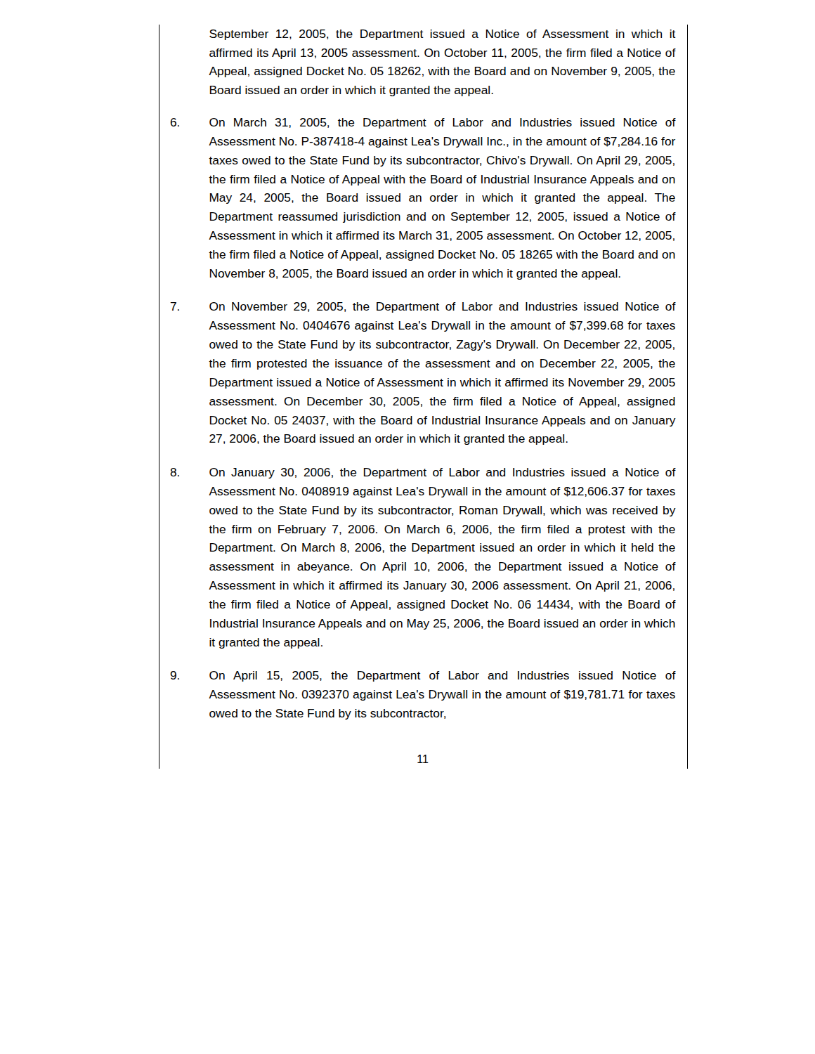September 12, 2005, the Department issued a Notice of Assessment in which it affirmed its April 13, 2005 assessment. On October 11, 2005, the firm filed a Notice of Appeal, assigned Docket No. 05 18262, with the Board and on November 9, 2005, the Board issued an order in which it granted the appeal.
6.
On March 31, 2005, the Department of Labor and Industries issued Notice of Assessment No. P-387418-4 against Lea's Drywall Inc., in the amount of $7,284.16 for taxes owed to the State Fund by its subcontractor, Chivo's Drywall. On April 29, 2005, the firm filed a Notice of Appeal with the Board of Industrial Insurance Appeals and on May 24, 2005, the Board issued an order in which it granted the appeal. The Department reassumed jurisdiction and on September 12, 2005, issued a Notice of Assessment in which it affirmed its March 31, 2005 assessment. On October 12, 2005, the firm filed a Notice of Appeal, assigned Docket No. 05 18265 with the Board and on November 8, 2005, the Board issued an order in which it granted the appeal.
7.
On November 29, 2005, the Department of Labor and Industries issued Notice of Assessment No. 0404676 against Lea's Drywall in the amount of $7,399.68 for taxes owed to the State Fund by its subcontractor, Zagy's Drywall. On December 22, 2005, the firm protested the issuance of the assessment and on December 22, 2005, the Department issued a Notice of Assessment in which it affirmed its November 29, 2005 assessment. On December 30, 2005, the firm filed a Notice of Appeal, assigned Docket No. 05 24037, with the Board of Industrial Insurance Appeals and on January 27, 2006, the Board issued an order in which it granted the appeal.
8.
On January 30, 2006, the Department of Labor and Industries issued a Notice of Assessment No. 0408919 against Lea's Drywall in the amount of $12,606.37 for taxes owed to the State Fund by its subcontractor, Roman Drywall, which was received by the firm on February 7, 2006. On March 6, 2006, the firm filed a protest with the Department. On March 8, 2006, the Department issued an order in which it held the assessment in abeyance. On April 10, 2006, the Department issued a Notice of Assessment in which it affirmed its January 30, 2006 assessment. On April 21, 2006, the firm filed a Notice of Appeal, assigned Docket No. 06 14434, with the Board of Industrial Insurance Appeals and on May 25, 2006, the Board issued an order in which it granted the appeal.
9.
On April 15, 2005, the Department of Labor and Industries issued Notice of Assessment No. 0392370 against Lea's Drywall in the amount of $19,781.71 for taxes owed to the State Fund by its subcontractor,
11